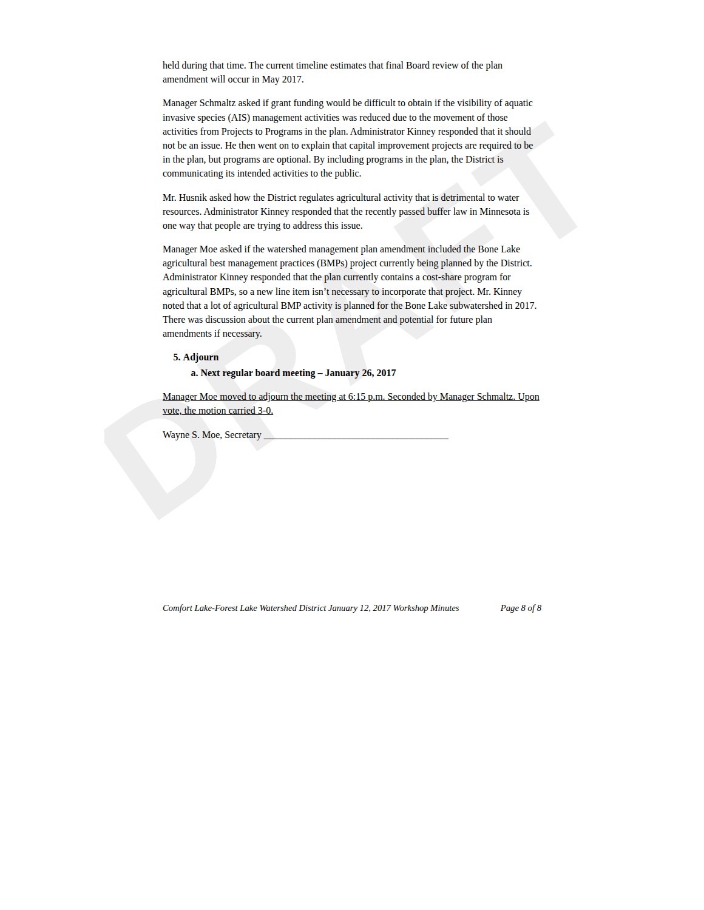DRAFT
held during that time. The current timeline estimates that final Board review of the plan amendment will occur in May 2017.
Manager Schmaltz asked if grant funding would be difficult to obtain if the visibility of aquatic invasive species (AIS) management activities was reduced due to the movement of those activities from Projects to Programs in the plan. Administrator Kinney responded that it should not be an issue. He then went on to explain that capital improvement projects are required to be in the plan, but programs are optional. By including programs in the plan, the District is communicating its intended activities to the public.
Mr. Husnik asked how the District regulates agricultural activity that is detrimental to water resources. Administrator Kinney responded that the recently passed buffer law in Minnesota is one way that people are trying to address this issue.
Manager Moe asked if the watershed management plan amendment included the Bone Lake agricultural best management practices (BMPs) project currently being planned by the District. Administrator Kinney responded that the plan currently contains a cost-share program for agricultural BMPs, so a new line item isn’t necessary to incorporate that project. Mr. Kinney noted that a lot of agricultural BMP activity is planned for the Bone Lake subwatershed in 2017. There was discussion about the current plan amendment and potential for future plan amendments if necessary.
Adjourn
Next regular board meeting – January 26, 2017
Manager Moe moved to adjourn the meeting at 6:15 p.m. Seconded by Manager Schmaltz. Upon vote, the motion carried 3-0.
Wayne S. Moe, Secretary ______________________________________
Comfort Lake-Forest Lake Watershed District January 12, 2017 Workshop Minutes Page 8 of 8